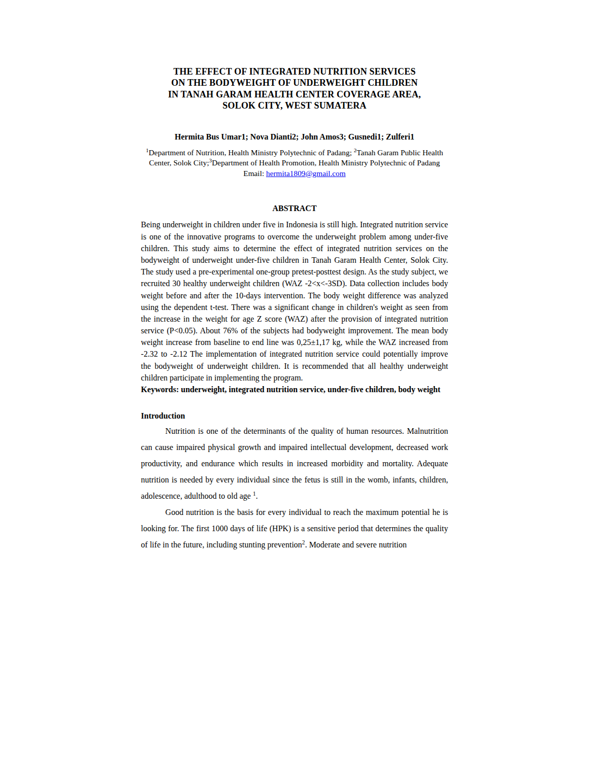The Effect of Integrated Nutrition Services
on the Bodyweight of Underweight Children
in Tanah Garam Health Center Coverage Area,
Solok City, West Sumatera
Hermita Bus Umar1; Nova Dianti2; John Amos3; Gusnedi1; Zulferi1
1Department of Nutrition, Health Ministry Polytechnic of Padang; 2Tanah Garam Public Health Center, Solok City;3Department of Health Promotion, Health Ministry Polytechnic of Padang
Email: hermita1809@gmail.com
ABSTRACT
Being underweight in children under five in Indonesia is still high. Integrated nutrition service is one of the innovative programs to overcome the underweight problem among under-five children. This study aims to determine the effect of integrated nutrition services on the bodyweight of underweight under-five children in Tanah Garam Health Center, Solok City. The study used a pre-experimental one-group pretest-posttest design. As the study subject, we recruited 30 healthy underweight children (WAZ -2<x<-3SD). Data collection includes body weight before and after the 10-days intervention. The body weight difference was analyzed using the dependent t-test. There was a significant change in children's weight as seen from the increase in the weight for age Z score (WAZ) after the provision of integrated nutrition service (P<0.05). About 76% of the subjects had bodyweight improvement. The mean body weight increase from baseline to end line was 0,25±1,17 kg, while the WAZ increased from -2.32 to -2.12 The implementation of integrated nutrition service could potentially improve the bodyweight of underweight children. It is recommended that all healthy underweight children participate in implementing the program.
Keywords: underweight, integrated nutrition service, under-five children, body weight
Introduction
Nutrition is one of the determinants of the quality of human resources. Malnutrition can cause impaired physical growth and impaired intellectual development, decreased work productivity, and endurance which results in increased morbidity and mortality. Adequate nutrition is needed by every individual since the fetus is still in the womb, infants, children, adolescence, adulthood to old age 1.
Good nutrition is the basis for every individual to reach the maximum potential he is looking for. The first 1000 days of life (HPK) is a sensitive period that determines the quality of life in the future, including stunting prevention2. Moderate and severe nutrition